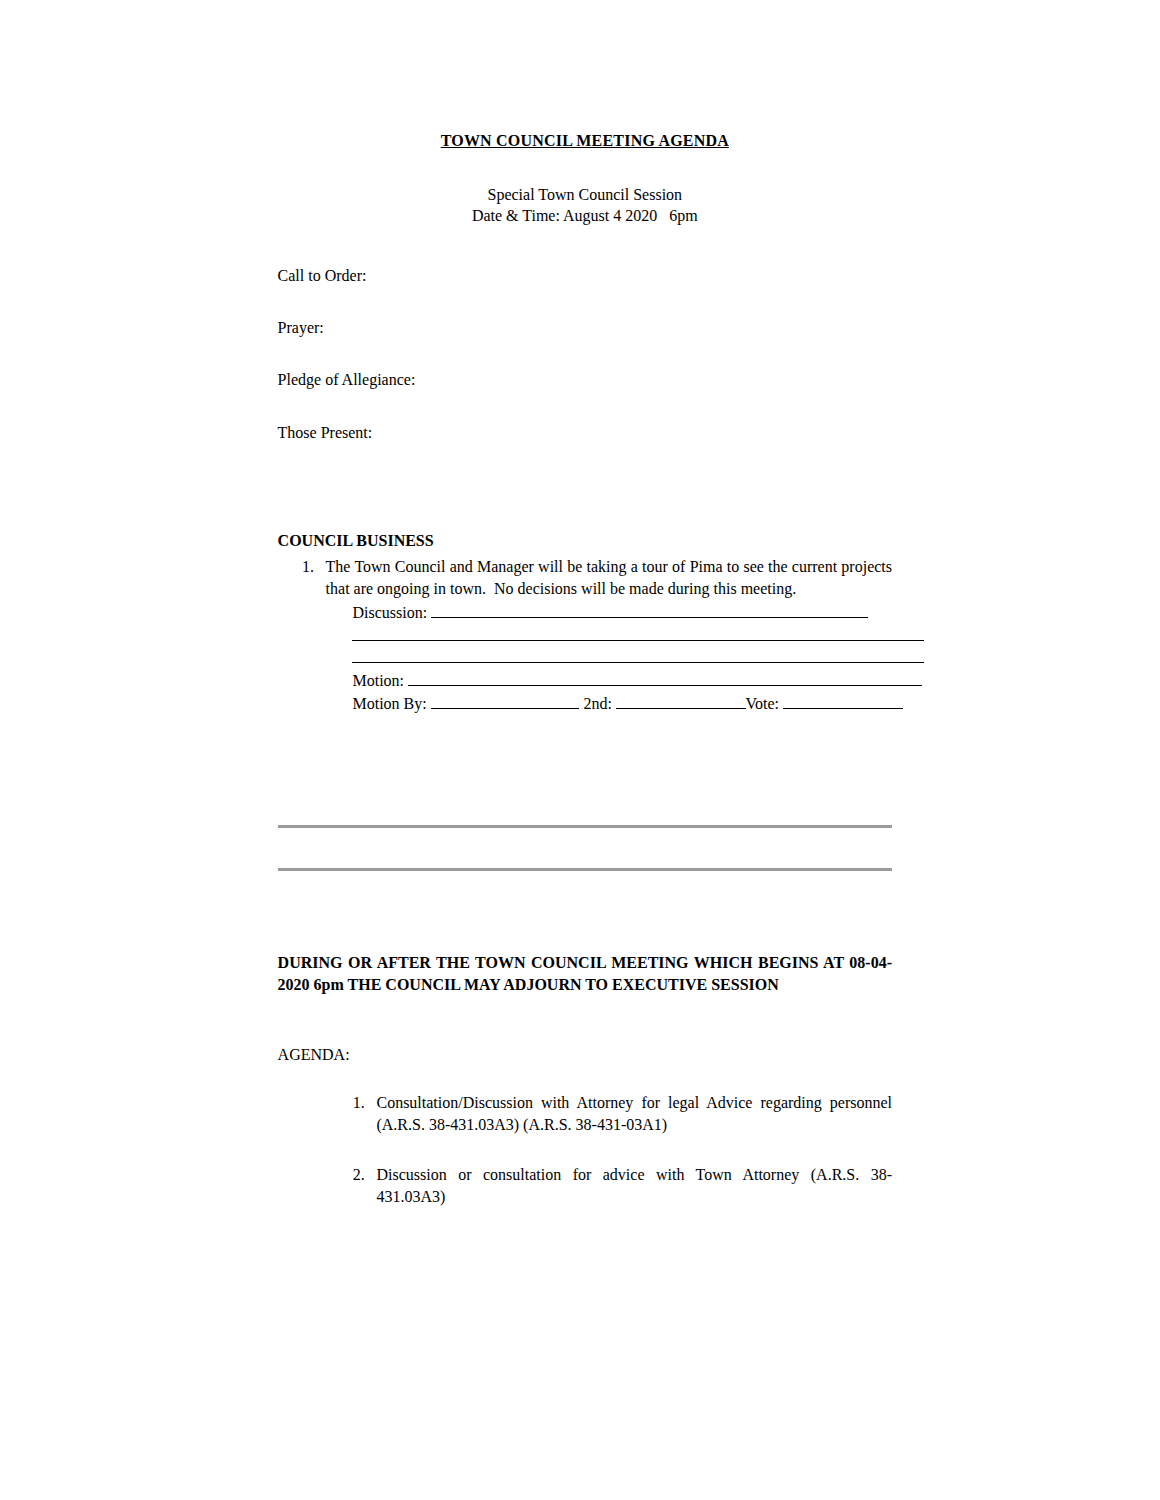TOWN COUNCIL MEETING AGENDA
Special Town Council Session
Date & Time: August 4 2020 6pm
Call to Order:
Prayer:
Pledge of Allegiance:
Those Present:
COUNCIL BUSINESS
The Town Council and Manager will be taking a tour of Pima to see the current projects that are ongoing in town. No decisions will be made during this meeting.
Discussion:
Motion:
Motion By: 2nd: Vote:
DURING OR AFTER THE TOWN COUNCIL MEETING WHICH BEGINS AT 08-04-2020 6pm THE COUNCIL MAY ADJOURN TO EXECUTIVE SESSION
AGENDA:
Consultation/Discussion with Attorney for legal Advice regarding personnel (A.R.S. 38-431.03A3) (A.R.S. 38-431-03A1)
Discussion or consultation for advice with Town Attorney (A.R.S. 38-431.03A3)